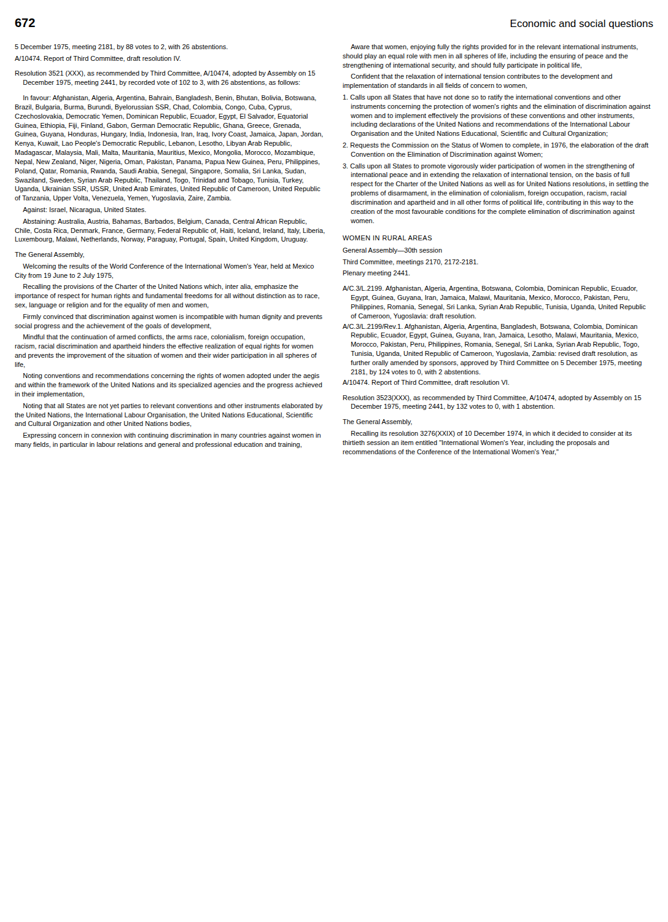672
Economic and social questions
5 December 1975, meeting 2181, by 88 votes to 2, with 26 abstentions.
A/10474. Report of Third Committee, draft resolution IV.
Resolution 3521 (XXX), as recommended by Third Committee, A/10474, adopted by Assembly on 15 December 1975, meeting 2441, by recorded vote of 102 to 3, with 26 abstentions, as follows:
In favour: Afghanistan, Algeria, Argentina, Bahrain, Bangladesh, Benin, Bhutan, Bolivia, Botswana, Brazil, Bulgaria, Burma, Burundi, Byelorussian SSR, Chad, Colombia, Congo, Cuba, Cyprus, Czechoslovakia, Democratic Yemen, Dominican Republic, Ecuador, Egypt, El Salvador, Equatorial Guinea, Ethiopia, Fiji, Finland, Gabon, German Democratic Republic, Ghana, Greece, Grenada, Guinea, Guyana, Honduras, Hungary, India, Indonesia, Iran, Iraq, Ivory Coast, Jamaica, Japan, Jordan, Kenya, Kuwait, Lao People's Democratic Republic, Lebanon, Lesotho, Libyan Arab Republic, Madagascar, Malaysia, Mali, Malta, Mauritania, Mauritius, Mexico, Mongolia, Morocco, Mozambique, Nepal, New Zealand, Niger, Nigeria, Oman, Pakistan, Panama, Papua New Guinea, Peru, Philippines, Poland, Qatar, Romania, Rwanda, Saudi Arabia, Senegal, Singapore, Somalia, Sri Lanka, Sudan, Swaziland, Sweden, Syrian Arab Republic, Thailand, Togo, Trinidad and Tobago, Tunisia, Turkey, Uganda, Ukrainian SSR, USSR, United Arab Emirates, United Republic of Cameroon, United Republic of Tanzania, Upper Volta, Venezuela, Yemen, Yugoslavia, Zaire, Zambia.
Against: Israel, Nicaragua, United States.
Abstaining: Australia, Austria, Bahamas, Barbados, Belgium, Canada, Central African Republic, Chile, Costa Rica, Denmark, France, Germany, Federal Republic of, Haiti, Iceland, Ireland, Italy, Liberia, Luxembourg, Malawi, Netherlands, Norway, Paraguay, Portugal, Spain, United Kingdom, Uruguay.
The General Assembly,
Welcoming the results of the World Conference of the International Women's Year, held at Mexico City from 19 June to 2 July 1975,
Recalling the provisions of the Charter of the United Nations which, inter alia, emphasize the importance of respect for human rights and fundamental freedoms for all without distinction as to race, sex, language or religion and for the equality of men and women,
Firmly convinced that discrimination against women is incompatible with human dignity and prevents social progress and the achievement of the goals of development,
Mindful that the continuation of armed conflicts, the arms race, colonialism, foreign occupation, racism, racial discrimination and apartheid hinders the effective realization of equal rights for women and prevents the improvement of the situation of women and their wider participation in all spheres of life,
Noting conventions and recommendations concerning the rights of women adopted under the aegis and within the framework of the United Nations and its specialized agencies and the progress achieved in their implementation,
Noting that all States are not yet parties to relevant conventions and other instruments elaborated by the United Nations, the International Labour Organisation, the United Nations Educational, Scientific and Cultural Organization and other United Nations bodies,
Expressing concern in connexion with continuing discrimination in many countries against women in many fields, in particular in labour relations and general and professional education and training,
Aware that women, enjoying fully the rights provided for in the relevant international instruments, should play an equal role with men in all spheres of life, including the ensuring of peace and the strengthening of international security, and should fully participate in political life,
Confident that the relaxation of international tension contributes to the development and implementation of standards in all fields of concern to women,
1. Calls upon all States that have not done so to ratify the international conventions and other instruments concerning the protection of women's rights and the elimination of discrimination against women and to implement effectively the provisions of these conventions and other instruments, including declarations of the United Nations and recommendations of the International Labour Organisation and the United Nations Educational, Scientific and Cultural Organization;
2. Requests the Commission on the Status of Women to complete, in 1976, the elaboration of the draft Convention on the Elimination of Discrimination against Women;
3. Calls upon all States to promote vigorously wider participation of women in the strengthening of international peace and in extending the relaxation of international tension, on the basis of full respect for the Charter of the United Nations as well as for United Nations resolutions, in settling the problems of disarmament, in the elimination of colonialism, foreign occupation, racism, racial discrimination and apartheid and in all other forms of political life, contributing in this way to the creation of the most favourable conditions for the complete elimination of discrimination against women.
WOMEN IN RURAL AREAS
General Assembly—30th session
Third Committee, meetings 2170, 2172-2181.
Plenary meeting 2441.
A/C.3/L.2199. Afghanistan, Algeria, Argentina, Botswana, Colombia, Dominican Republic, Ecuador, Egypt, Guinea, Guyana, Iran, Jamaica, Malawi, Mauritania, Mexico, Morocco, Pakistan, Peru, Philippines, Romania, Senegal, Sri Lanka, Syrian Arab Republic, Tunisia, Uganda, United Republic of Cameroon, Yugoslavia: draft resolution.
A/C.3/L.2199/Rev.1. Afghanistan, Algeria, Argentina, Bangladesh, Botswana, Colombia, Dominican Republic, Ecuador, Egypt, Guinea, Guyana, Iran, Jamaica, Lesotho, Malawi, Mauritania, Mexico, Morocco, Pakistan, Peru, Philippines, Romania, Senegal, Sri Lanka, Syrian Arab Republic, Togo, Tunisia, Uganda, United Republic of Cameroon, Yugoslavia, Zambia: revised draft resolution, as further orally amended by sponsors, approved by Third Committee on 5 December 1975, meeting 2181, by 124 votes to 0, with 2 abstentions.
A/10474. Report of Third Committee, draft resolution VI.
Resolution 3523(XXX), as recommended by Third Committee, A/10474, adopted by Assembly on 15 December 1975, meeting 2441, by 132 votes to 0, with 1 abstention.
The General Assembly,
Recalling its resolution 3276(XXIX) of 10 December 1974, in which it decided to consider at its thirtieth session an item entitled "International Women's Year, including the proposals and recommendations of the Conference of the International Women's Year,"